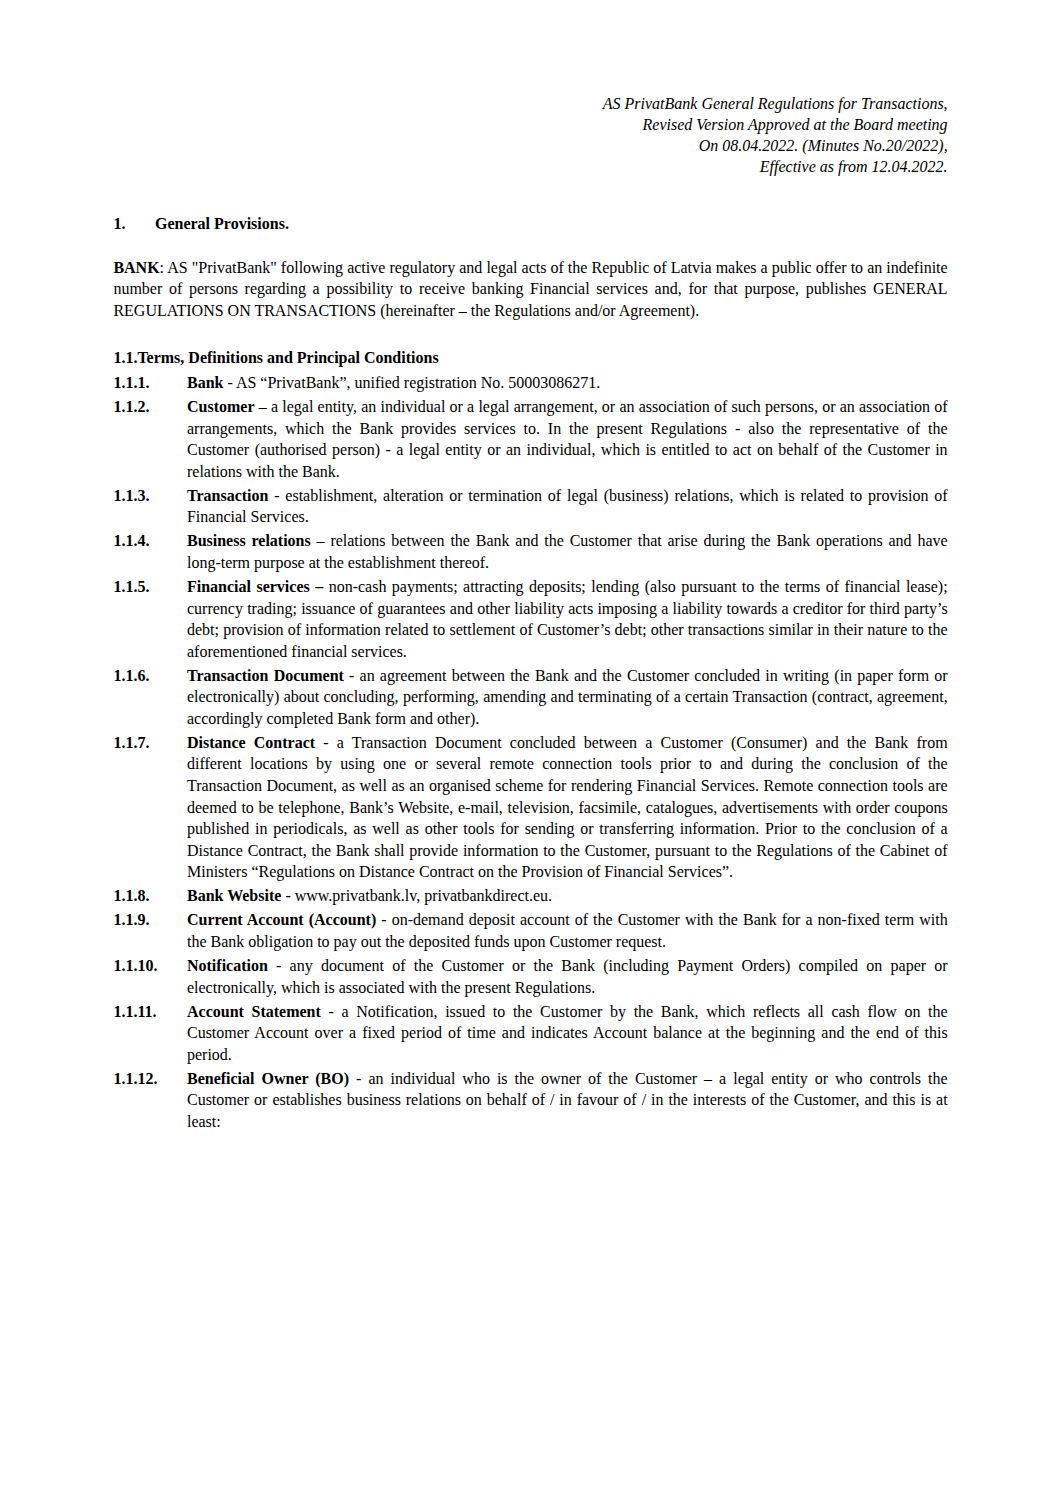AS PrivatBank General Regulations for Transactions,
Revised Version Approved at the Board meeting
On 08.04.2022. (Minutes No.20/2022),
Effective as from 12.04.2022.
1. General Provisions.
BANK: AS "PrivatBank" following active regulatory and legal acts of the Republic of Latvia makes a public offer to an indefinite number of persons regarding a possibility to receive banking Financial services and, for that purpose, publishes GENERAL REGULATIONS ON TRANSACTIONS (hereinafter – the Regulations and/or Agreement).
1.1.Terms, Definitions and Principal Conditions
1.1.1.
Bank - AS “PrivatBank”, unified registration No. 50003086271.
1.1.2.
Customer – a legal entity, an individual or a legal arrangement, or an association of such persons, or an association of arrangements, which the Bank provides services to. In the present Regulations - also the representative of the Customer (authorised person) - a legal entity or an individual, which is entitled to act on behalf of the Customer in relations with the Bank.
1.1.3.
Transaction - establishment, alteration or termination of legal (business) relations, which is related to provision of Financial Services.
1.1.4.
Business relations – relations between the Bank and the Customer that arise during the Bank operations and have long-term purpose at the establishment thereof.
1.1.5.
Financial services – non-cash payments; attracting deposits; lending (also pursuant to the terms of financial lease); currency trading; issuance of guarantees and other liability acts imposing a liability towards a creditor for third party’s debt; provision of information related to settlement of Customer’s debt; other transactions similar in their nature to the aforementioned financial services.
1.1.6.
Transaction Document - an agreement between the Bank and the Customer concluded in writing (in paper form or electronically) about concluding, performing, amending and terminating of a certain Transaction (contract, agreement, accordingly completed Bank form and other).
1.1.7.
Distance Contract - a Transaction Document concluded between a Customer (Consumer) and the Bank from different locations by using one or several remote connection tools prior to and during the conclusion of the Transaction Document, as well as an organised scheme for rendering Financial Services. Remote connection tools are deemed to be telephone, Bank’s Website, e-mail, television, facsimile, catalogues, advertisements with order coupons published in periodicals, as well as other tools for sending or transferring information. Prior to the conclusion of a Distance Contract, the Bank shall provide information to the Customer, pursuant to the Regulations of the Cabinet of Ministers “Regulations on Distance Contract on the Provision of Financial Services”.
1.1.8.
Bank Website - www.privatbank.lv, privatbankdirect.eu.
1.1.9.
Current Account (Account) - on-demand deposit account of the Customer with the Bank for a non-fixed term with the Bank obligation to pay out the deposited funds upon Customer request.
1.1.10.
Notification - any document of the Customer or the Bank (including Payment Orders) compiled on paper or electronically, which is associated with the present Regulations.
1.1.11.
Account Statement - a Notification, issued to the Customer by the Bank, which reflects all cash flow on the Customer Account over a fixed period of time and indicates Account balance at the beginning and the end of this period.
1.1.12.
Beneficial Owner (BO) - an individual who is the owner of the Customer – a legal entity or who controls the Customer or establishes business relations on behalf of / in favour of / in the interests of the Customer, and this is at least: